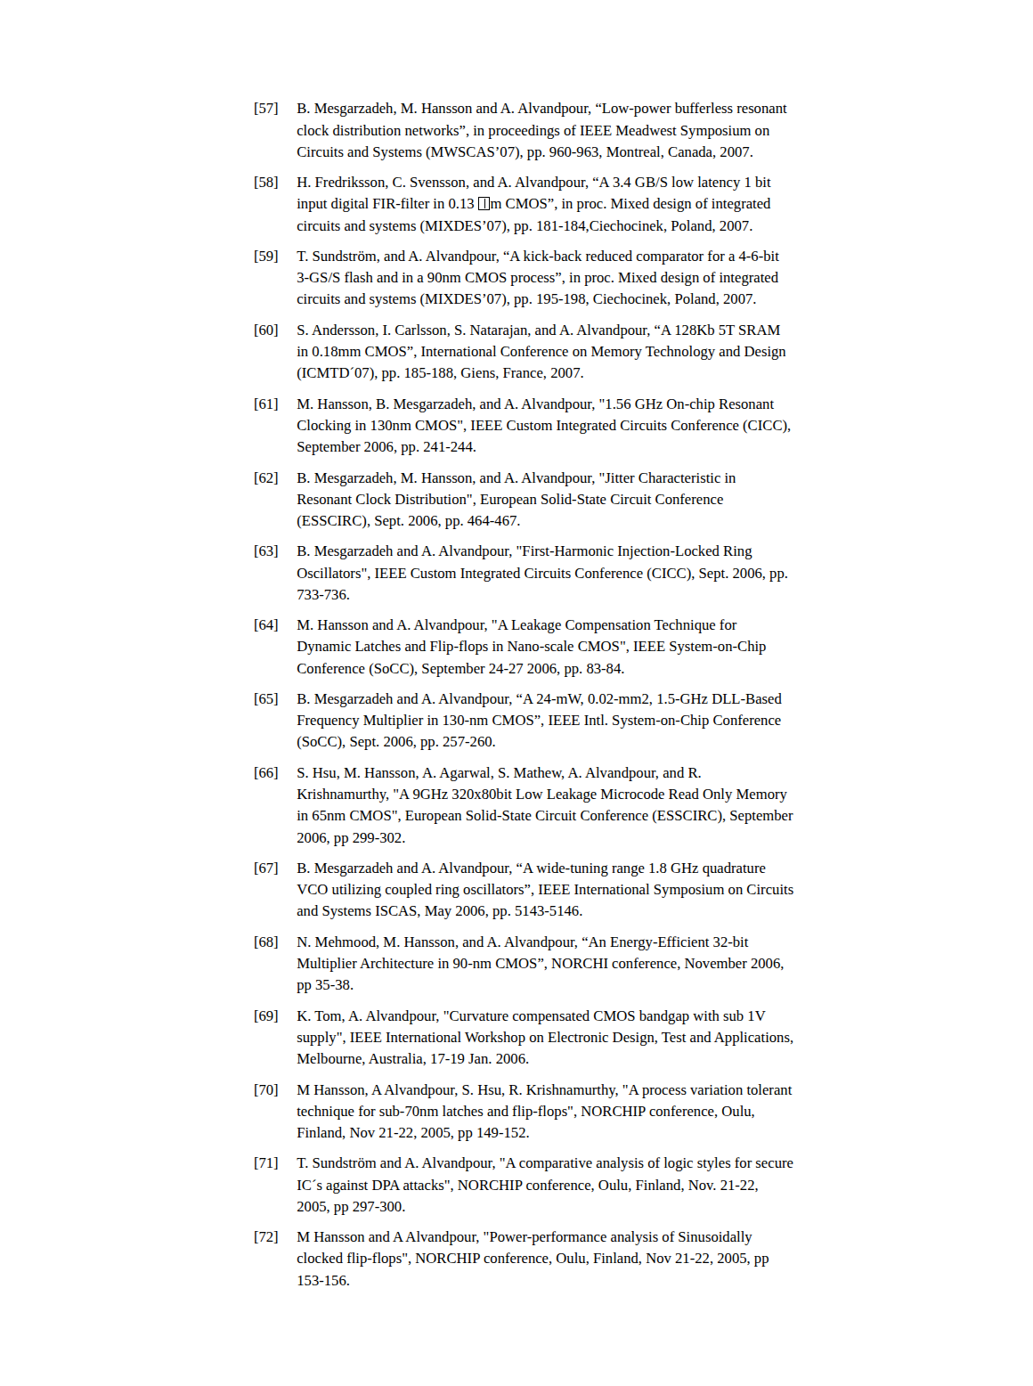[57] B. Mesgarzadeh, M. Hansson and A. Alvandpour, “Low-power bufferless resonant clock distribution networks”, in proceedings of IEEE Meadwest Symposium on Circuits and Systems (MWSCAS’07), pp. 960-963, Montreal, Canada, 2007.
[58] H. Fredriksson, C. Svensson, and A. Alvandpour, “A 3.4 GB/S low latency 1 bit input digital FIR-filter in 0.13 m CMOS”, in proc. Mixed design of integrated circuits and systems (MIXDES’07), pp. 181-184,Ciechocinek, Poland, 2007.
[59] T. Sundström, and A. Alvandpour, “A kick-back reduced comparator for a 4-6-bit 3-GS/S flash and in a 90nm CMOS process”, in proc. Mixed design of integrated circuits and systems (MIXDES’07), pp. 195-198, Ciechocinek, Poland, 2007.
[60] S. Andersson, I. Carlsson, S. Natarajan, and A. Alvandpour, “A 128Kb 5T SRAM in 0.18mm CMOS”, International Conference on Memory Technology and Design (ICMTD´07), pp. 185-188, Giens, France, 2007.
[61] M. Hansson, B. Mesgarzadeh, and A. Alvandpour, "1.56 GHz On-chip Resonant Clocking in 130nm CMOS", IEEE Custom Integrated Circuits Conference (CICC), September 2006, pp. 241-244.
[62] B. Mesgarzadeh, M. Hansson, and A. Alvandpour, "Jitter Characteristic in Resonant Clock Distribution", European Solid-State Circuit Conference (ESSCIRC), Sept. 2006, pp. 464-467.
[63] B. Mesgarzadeh and A. Alvandpour, "First-Harmonic Injection-Locked Ring Oscillators", IEEE Custom Integrated Circuits Conference (CICC), Sept. 2006, pp. 733-736.
[64] M. Hansson and A. Alvandpour, "A Leakage Compensation Technique for Dynamic Latches and Flip-flops in Nano-scale CMOS", IEEE System-on-Chip Conference (SoCC), September 24-27 2006, pp. 83-84.
[65] B. Mesgarzadeh and A. Alvandpour, “A 24-mW, 0.02-mm2, 1.5-GHz DLL-Based Frequency Multiplier in 130-nm CMOS”, IEEE Intl. System-on-Chip Conference (SoCC), Sept. 2006, pp. 257-260.
[66] S. Hsu, M. Hansson, A. Agarwal, S. Mathew, A. Alvandpour, and R. Krishnamurthy, "A 9GHz 320x80bit Low Leakage Microcode Read Only Memory in 65nm CMOS", European Solid-State Circuit Conference (ESSCIRC), September 2006, pp 299-302.
[67] B. Mesgarzadeh and A. Alvandpour, “A wide-tuning range 1.8 GHz quadrature VCO utilizing coupled ring oscillators”, IEEE International Symposium on Circuits and Systems ISCAS, May 2006, pp. 5143-5146.
[68] N. Mehmood, M. Hansson, and A. Alvandpour, “An Energy-Efficient 32-bit Multiplier Architecture in 90-nm CMOS”, NORCHI conference, November 2006, pp 35-38.
[69] K. Tom, A. Alvandpour, "Curvature compensated CMOS bandgap with sub 1V supply", IEEE International Workshop on Electronic Design, Test and Applications, Melbourne, Australia, 17-19 Jan. 2006.
[70] M Hansson, A Alvandpour, S. Hsu, R. Krishnamurthy, "A process variation tolerant technique for sub-70nm latches and flip-flops", NORCHIP conference, Oulu, Finland, Nov 21-22, 2005, pp 149-152.
[71] T. Sundström and A. Alvandpour, "A comparative analysis of logic styles for secure IC´s against DPA attacks", NORCHIP conference, Oulu, Finland, Nov. 21-22, 2005, pp 297-300.
[72] M Hansson and A Alvandpour, "Power-performance analysis of Sinusoidally clocked flip-flops", NORCHIP conference, Oulu, Finland, Nov 21-22, 2005, pp 153-156.